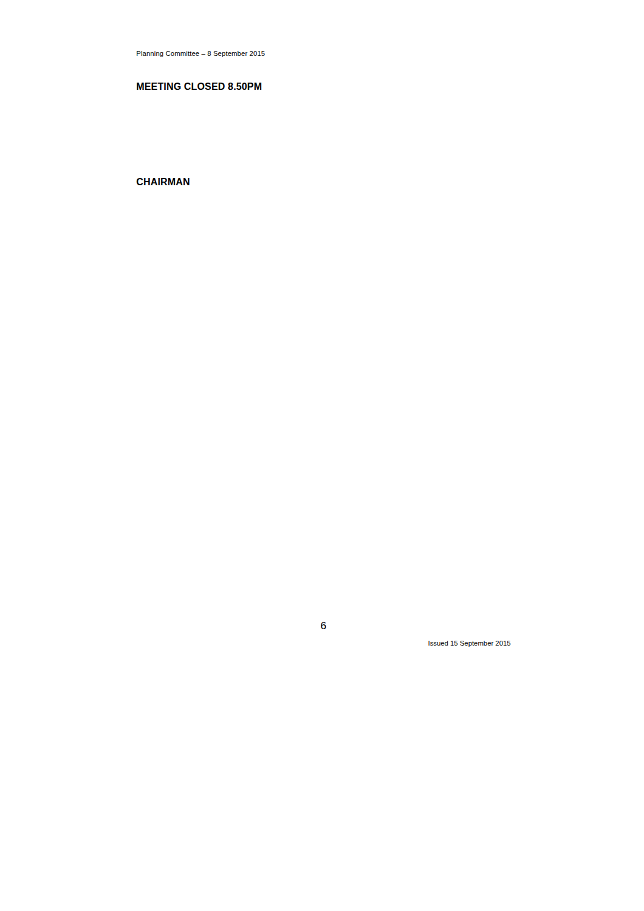Planning Committee – 8 September 2015
MEETING CLOSED 8.50PM
CHAIRMAN
6
Issued 15 September 2015